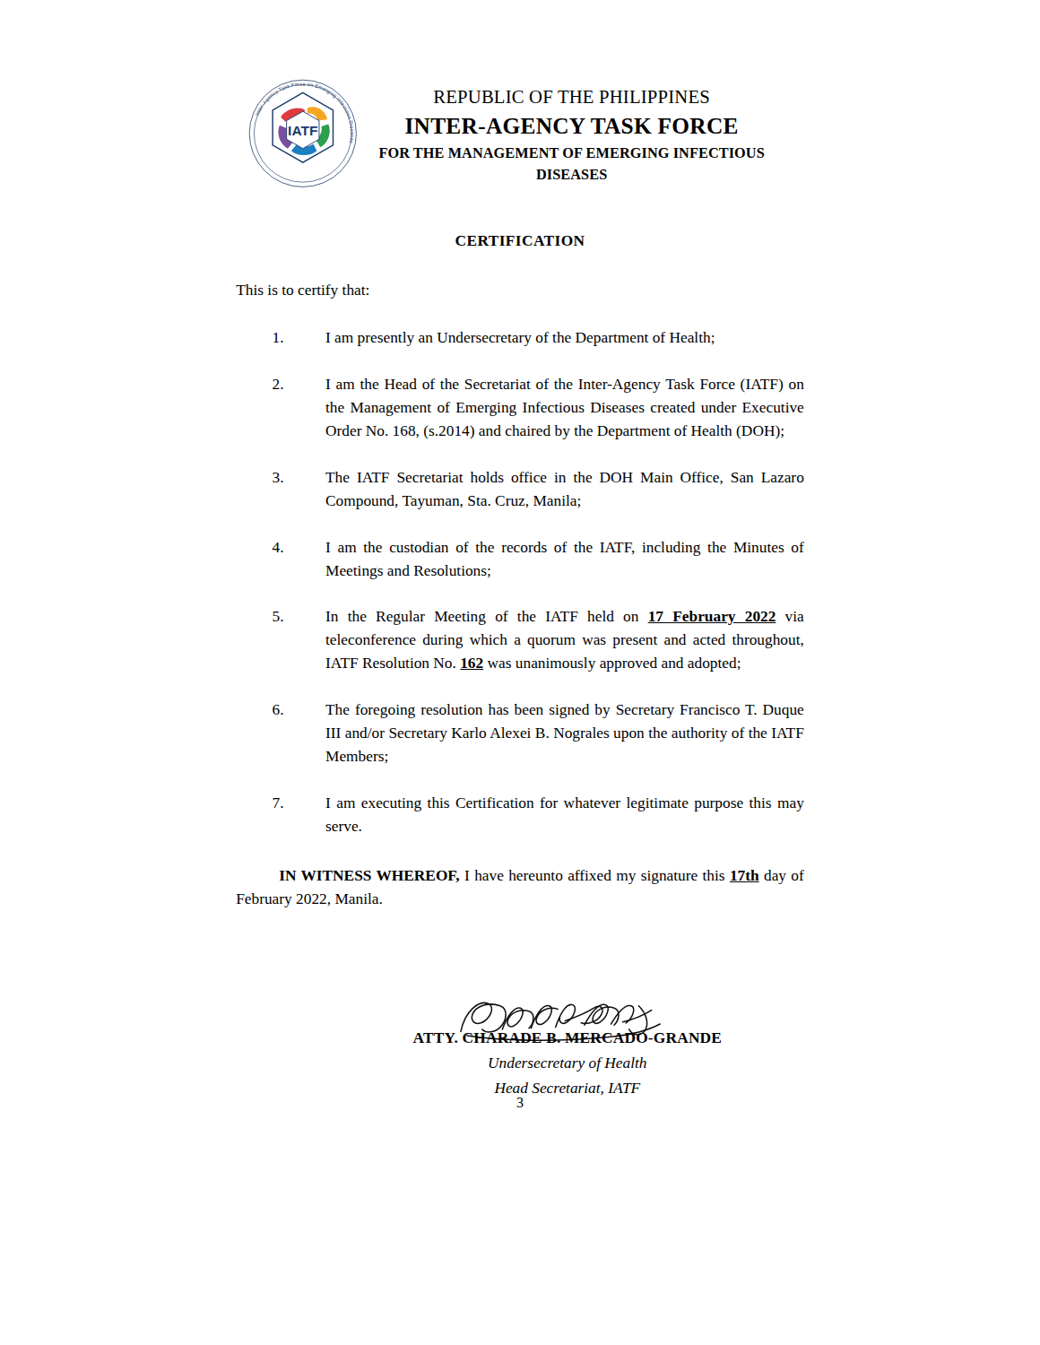IATF Inter-Agency Task Force on Emerging Infectious Diseases
REPUBLIC OF THE PHILIPPINES
INTER-AGENCY TASK FORCE
FOR THE MANAGEMENT OF EMERGING INFECTIOUS DISEASES
CERTIFICATION
This is to certify that:
I am presently an Undersecretary of the Department of Health;
I am the Head of the Secretariat of the Inter-Agency Task Force (IATF) on the Management of Emerging Infectious Diseases created under Executive Order No. 168, (s.2014) and chaired by the Department of Health (DOH);
The IATF Secretariat holds office in the DOH Main Office, San Lazaro Compound, Tayuman, Sta. Cruz, Manila;
I am the custodian of the records of the IATF, including the Minutes of Meetings and Resolutions;
In the Regular Meeting of the IATF held on 17 February 2022 via teleconference during which a quorum was present and acted throughout, IATF Resolution No. 162 was unanimously approved and adopted;
The foregoing resolution has been signed by Secretary Francisco T. Duque III and/or Secretary Karlo Alexei B. Nograles upon the authority of the IATF Members;
I am executing this Certification for whatever legitimate purpose this may serve.
IN WITNESS WHEREOF, I have hereunto affixed my signature this 17th day of February 2022, Manila.
ATTY. CHARADE B. MERCADO-GRANDE
Undersecretary of Health
Head Secretariat, IATF
3